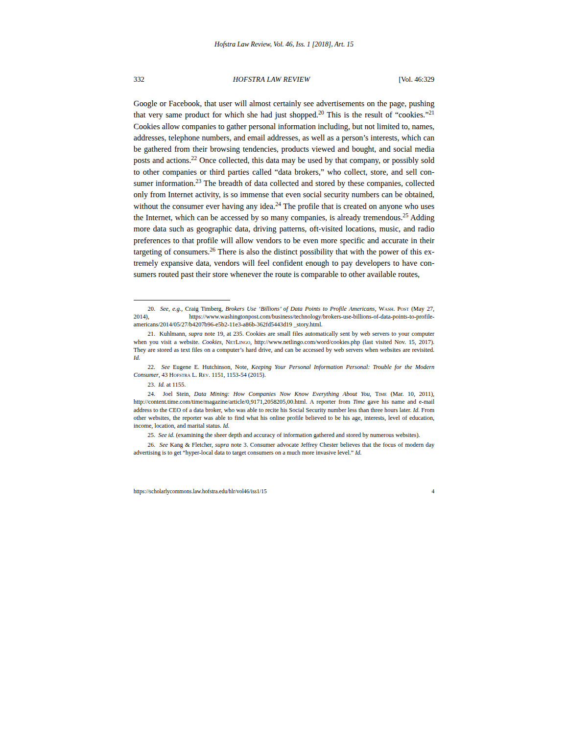Hofstra Law Review, Vol. 46, Iss. 1 [2018], Art. 15
332 HOFSTRA LAW REVIEW [Vol. 46:329
Google or Facebook, that user will almost certainly see advertisements on the page, pushing that very same product for which she had just shopped.20 This is the result of “cookies.”21 Cookies allow companies to gather personal information including, but not limited to, names, addresses, telephone numbers, and email addresses, as well as a person’s interests, which can be gathered from their browsing tendencies, products viewed and bought, and social media posts and actions.22 Once collected, this data may be used by that company, or possibly sold to other companies or third parties called “data brokers,” who collect, store, and sell consumer information.23 The breadth of data collected and stored by these companies, collected only from Internet activity, is so immense that even social security numbers can be obtained, without the consumer ever having any idea.24 The profile that is created on anyone who uses the Internet, which can be accessed by so many companies, is already tremendous.25 Adding more data such as geographic data, driving patterns, oft-visited locations, music, and radio preferences to that profile will allow vendors to be even more specific and accurate in their targeting of consumers.26 There is also the distinct possibility that with the power of this extremely expansive data, vendors will feel confident enough to pay developers to have consumers routed past their store whenever the route is comparable to other available routes,
20. See, e.g., Craig Timberg, Brokers Use ‘Billions’ of Data Points to Profile Americans, Wash. Post (May 27, 2014), https://www.washingtonpost.com/business/technology/brokers-use-billions-of-data-points-to-profile-americans/2014/05/27/b4207b96-e5b2-11e3-a86b-362fd5443d19 _story.html.
21. Kuhlmann, supra note 19, at 235. Cookies are small files automatically sent by web servers to your computer when you visit a website. Cookies, NetLingo, http://www.netlingo.com/word/cookies.php (last visited Nov. 15, 2017). They are stored as text files on a computer’s hard drive, and can be accessed by web servers when websites are revisited. Id.
22. See Eugene E. Hutchinson, Note, Keeping Your Personal Information Personal: Trouble for the Modern Consumer, 43 Hofstra L. Rev. 1151, 1153-54 (2015).
23. Id. at 1155.
24. Joel Stein, Data Mining: How Companies Now Know Everything About You, Time (Mar. 10, 2011), http://content.time.com/time/magazine/article/0,9171,2058205,00.html. A reporter from Time gave his name and e-mail address to the CEO of a data broker, who was able to recite his Social Security number less than three hours later. Id. From other websites, the reporter was able to find what his online profile believed to be his age, interests, level of education, income, location, and marital status. Id.
25. See id. (examining the sheer depth and accuracy of information gathered and stored by numerous websites).
26. See Kang & Fletcher, supra note 3. Consumer advocate Jeffrey Chester believes that the focus of modern day advertising is to get “hyper-local data to target consumers on a much more invasive level.” Id.
https://scholarlycommons.law.hofstra.edu/hlr/vol46/iss1/15 4